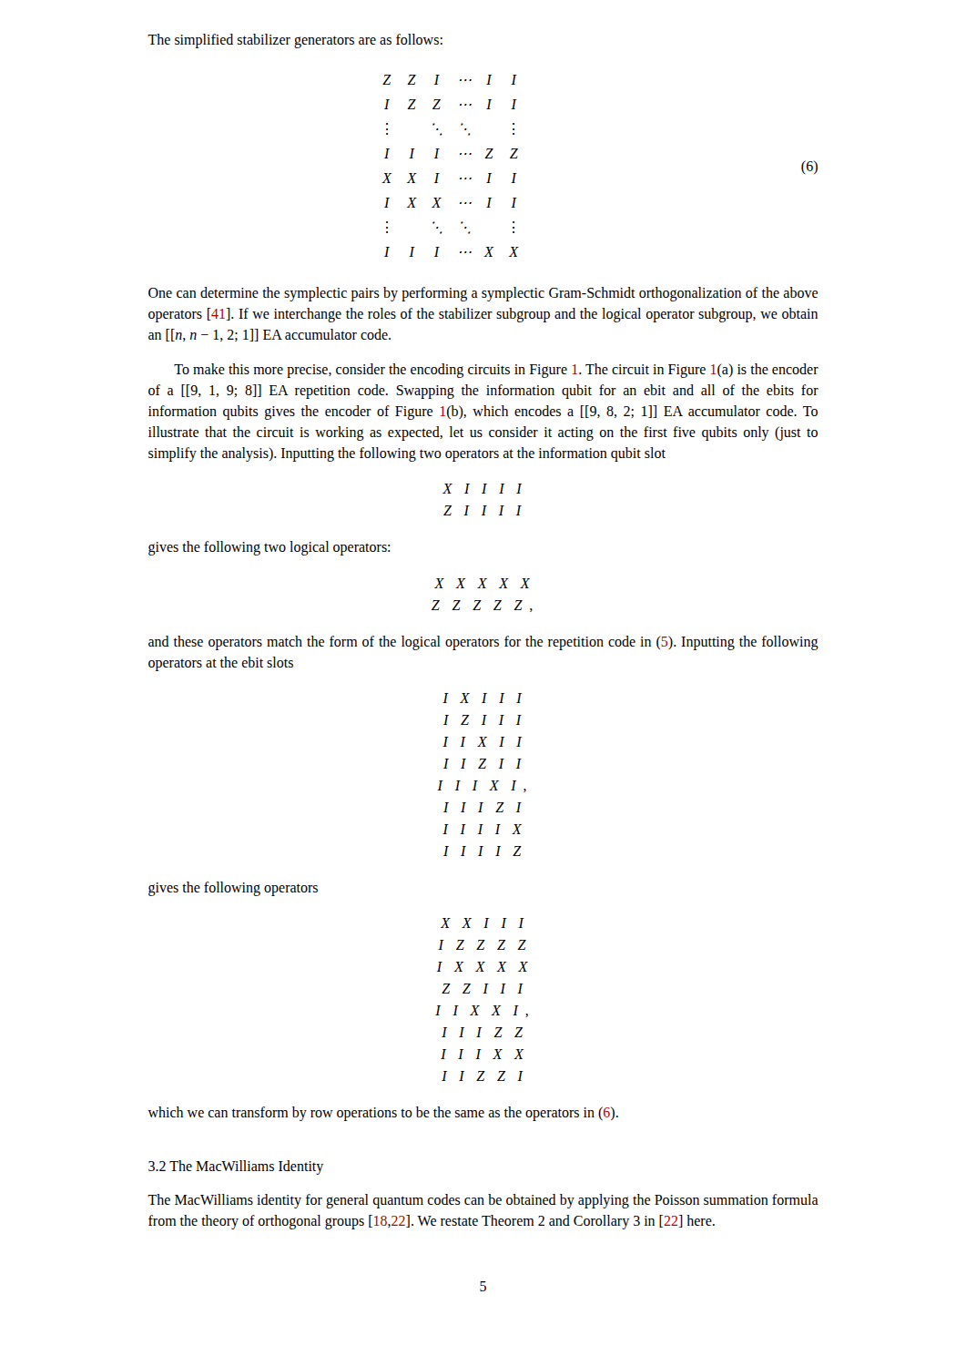The simplified stabilizer generators are as follows:
| Z | Z | I | ⋯ | I | I |
| I | Z | Z | ⋯ | I | I |
| ⋮ | | ⋱ | ⋱ | | ⋮ |
| I | I | I | ⋯ | Z | Z |
| X | X | I | ⋯ | I | I |
| I | X | X | ⋯ | I | I |
| ⋮ | | ⋱ | ⋱ | | ⋮ |
| I | I | I | ⋯ | X | X |
(6)
One can determine the symplectic pairs by performing a symplectic Gram-Schmidt orthogonalization of the above operators [41]. If we interchange the roles of the stabilizer subgroup and the logical operator subgroup, we obtain an [[n, n − 1, 2; 1]] EA accumulator code.
To make this more precise, consider the encoding circuits in Figure 1. The circuit in Figure 1(a) is the encoder of a [[9, 1, 9; 8]] EA repetition code. Swapping the information qubit for an ebit and all of the ebits for information qubits gives the encoder of Figure 1(b), which encodes a [[9, 8, 2; 1]] EA accumulator code. To illustrate that the circuit is working as expected, let us consider it acting on the first five qubits only (just to simplify the analysis). Inputting the following two operators at the information qubit slot
X I I I I
Z I I I I
gives the following two logical operators:
X X X X X
Z Z Z Z Z ,
and these operators match the form of the logical operators for the repetition code in (5). Inputting the following operators at the ebit slots
I X I I I
I Z I I I
I I X I I
I I Z I I
I I I X I ,
I I I Z I
I I I I X
I I I I Z
gives the following operators
X X I I I
I Z Z Z Z
I X X X X
Z Z I I I
I I X X I ,
I I I Z Z
I I I X X
I I Z Z I
which we can transform by row operations to be the same as the operators in (6).
3.2 The MacWilliams Identity
The MacWilliams identity for general quantum codes can be obtained by applying the Poisson summation formula from the theory of orthogonal groups [18,22]. We restate Theorem 2 and Corollary 3 in [22] here.
5